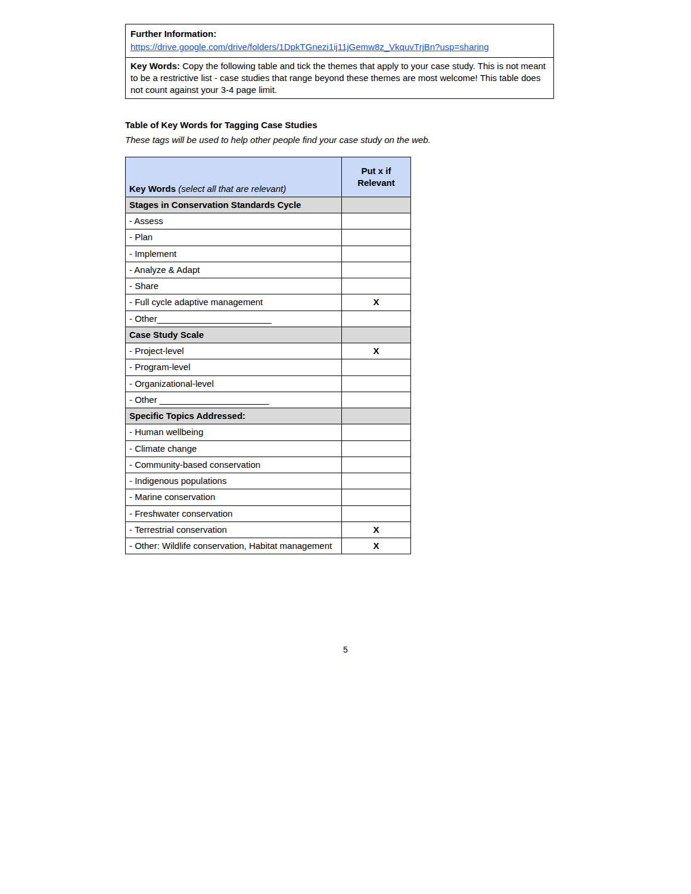Further Information:
https://drive.google.com/drive/folders/1DpkTGnezi1ij11jGemw8z_VkquvTrjBn?usp=sharing
Key Words: Copy the following table and tick the themes that apply to your case study. This is not meant to be a restrictive list - case studies that range beyond these themes are most welcome! This table does not count against your 3-4 page limit.
Table of Key Words for Tagging Case Studies
These tags will be used to help other people find your case study on the web.
| Key Words (select all that are relevant) | Put x if Relevant |
| Stages in Conservation Standards Cycle | |
| - Assess | |
| - Plan | |
| - Implement | |
| - Analyze & Adapt | |
| - Share | |
| - Full cycle adaptive management | X |
| - Other_______________________ | |
| Case Study Scale | |
| - Project-level | X |
| - Program-level | |
| - Organizational-level | |
| - Other ______________________ | |
| Specific Topics Addressed: | |
| - Human wellbeing | |
| - Climate change | |
| - Community-based conservation | |
| - Indigenous populations | |
| - Marine conservation | |
| - Freshwater conservation | |
| - Terrestrial conservation | X |
| - Other: Wildlife conservation, Habitat management | X |
5